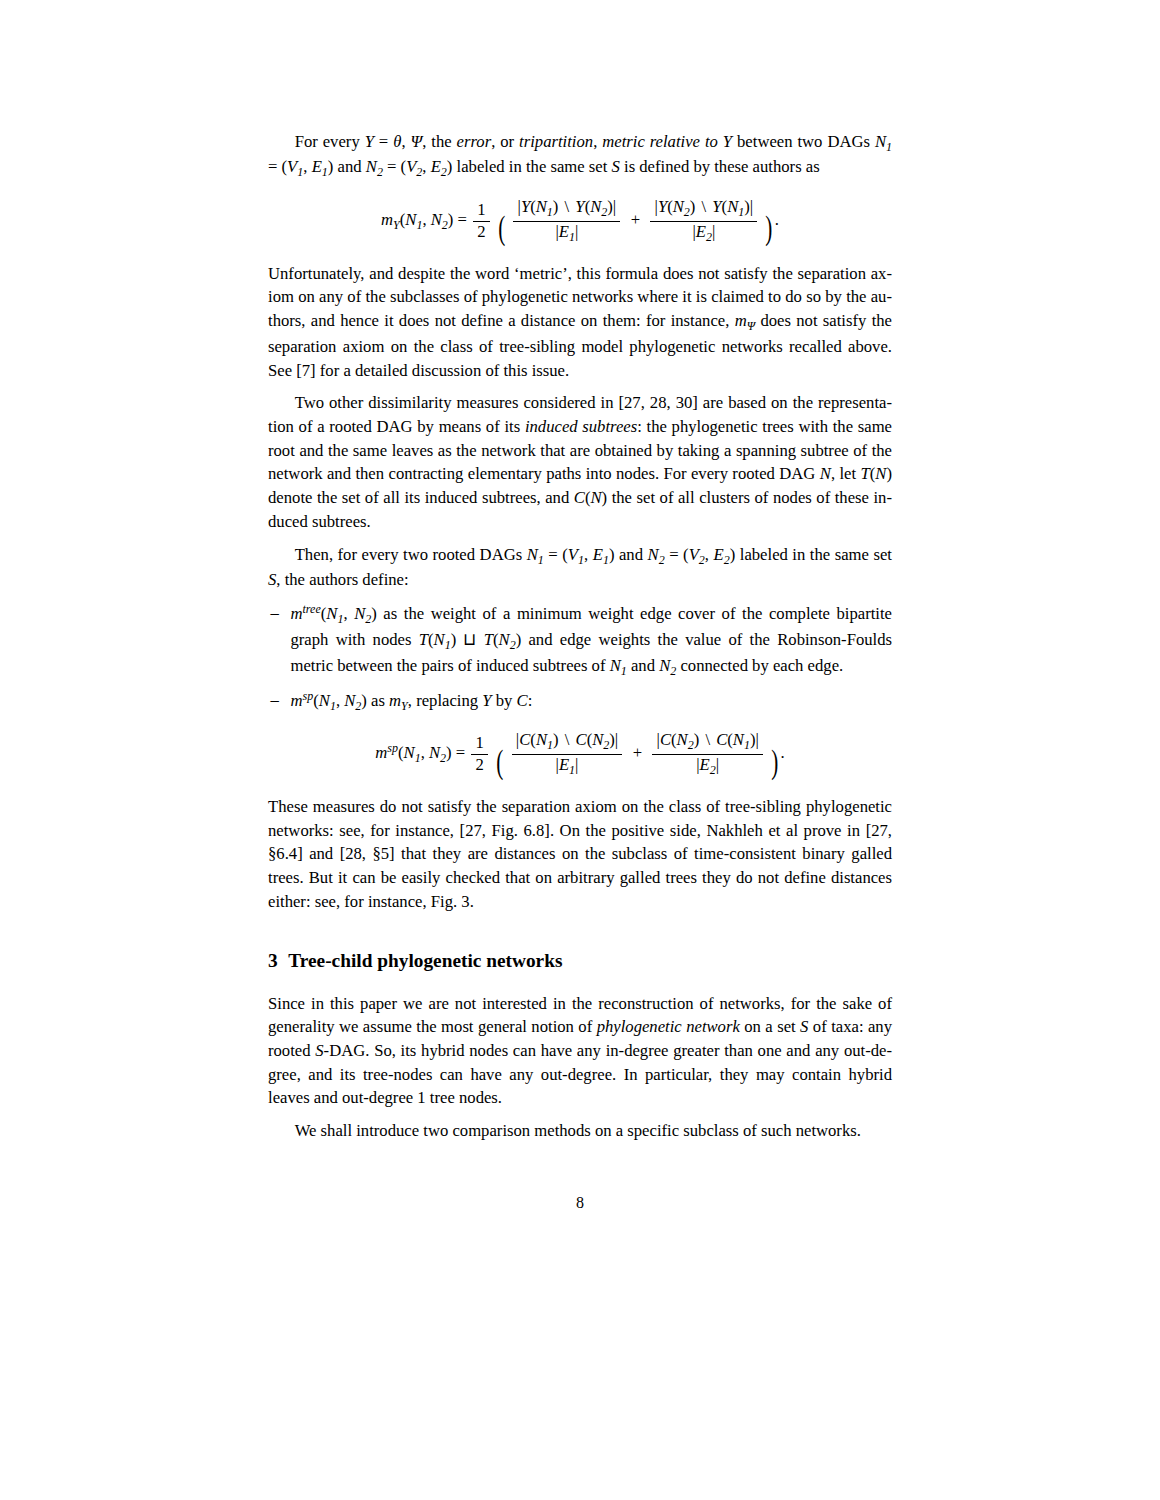For every Υ = θ, Ψ, the error, or tripartition, metric relative to Υ between two DAGs N1 = (V1, E1) and N2 = (V2, E2) labeled in the same set S is defined by these authors as
mΥ(N1, N2) = 12 ( |Υ(N1) \ Υ(N2)||E1| + |Υ(N2) \ Υ(N1)||E2| ).
Unfortunately, and despite the word ‘metric’, this formula does not satisfy the separation axiom on any of the subclasses of phylogenetic networks where it is claimed to do so by the authors, and hence it does not define a distance on them: for instance, mΨ does not satisfy the separation axiom on the class of tree-sibling model phylogenetic networks recalled above. See [7] for a detailed discussion of this issue.
Two other dissimilarity measures considered in [27, 28, 30] are based on the representation of a rooted DAG by means of its induced subtrees: the phylogenetic trees with the same root and the same leaves as the network that are obtained by taking a spanning subtree of the network and then contracting elementary paths into nodes. For every rooted DAG N, let T(N) denote the set of all its induced subtrees, and C(N) the set of all clusters of nodes of these induced subtrees.
Then, for every two rooted DAGs N1 = (V1, E1) and N2 = (V2, E2) labeled in the same set S, the authors define:
mtree(N1, N2) as the weight of a minimum weight edge cover of the complete bipartite graph with nodes T(N1) ⊔ T(N2) and edge weights the value of the Robinson-Foulds metric between the pairs of induced subtrees of N1 and N2 connected by each edge.
msp(N1, N2) as mΥ, replacing Υ by C:
msp(N1, N2) = 12 ( |C(N1) \ C(N2)||E1| + |C(N2) \ C(N1)||E2| ).
These measures do not satisfy the separation axiom on the class of tree-sibling phylogenetic networks: see, for instance, [27, Fig. 6.8]. On the positive side, Nakhleh et al prove in [27, §6.4] and [28, §5] that they are distances on the subclass of time-consistent binary galled trees. But it can be easily checked that on arbitrary galled trees they do not define distances either: see, for instance, Fig. 3.
3 Tree-child phylogenetic networks
Since in this paper we are not interested in the reconstruction of networks, for the sake of generality we assume the most general notion of phylogenetic network on a set S of taxa: any rooted S-DAG. So, its hybrid nodes can have any in-degree greater than one and any out-degree, and its tree-nodes can have any out-degree. In particular, they may contain hybrid leaves and out-degree 1 tree nodes.
We shall introduce two comparison methods on a specific subclass of such networks.
8